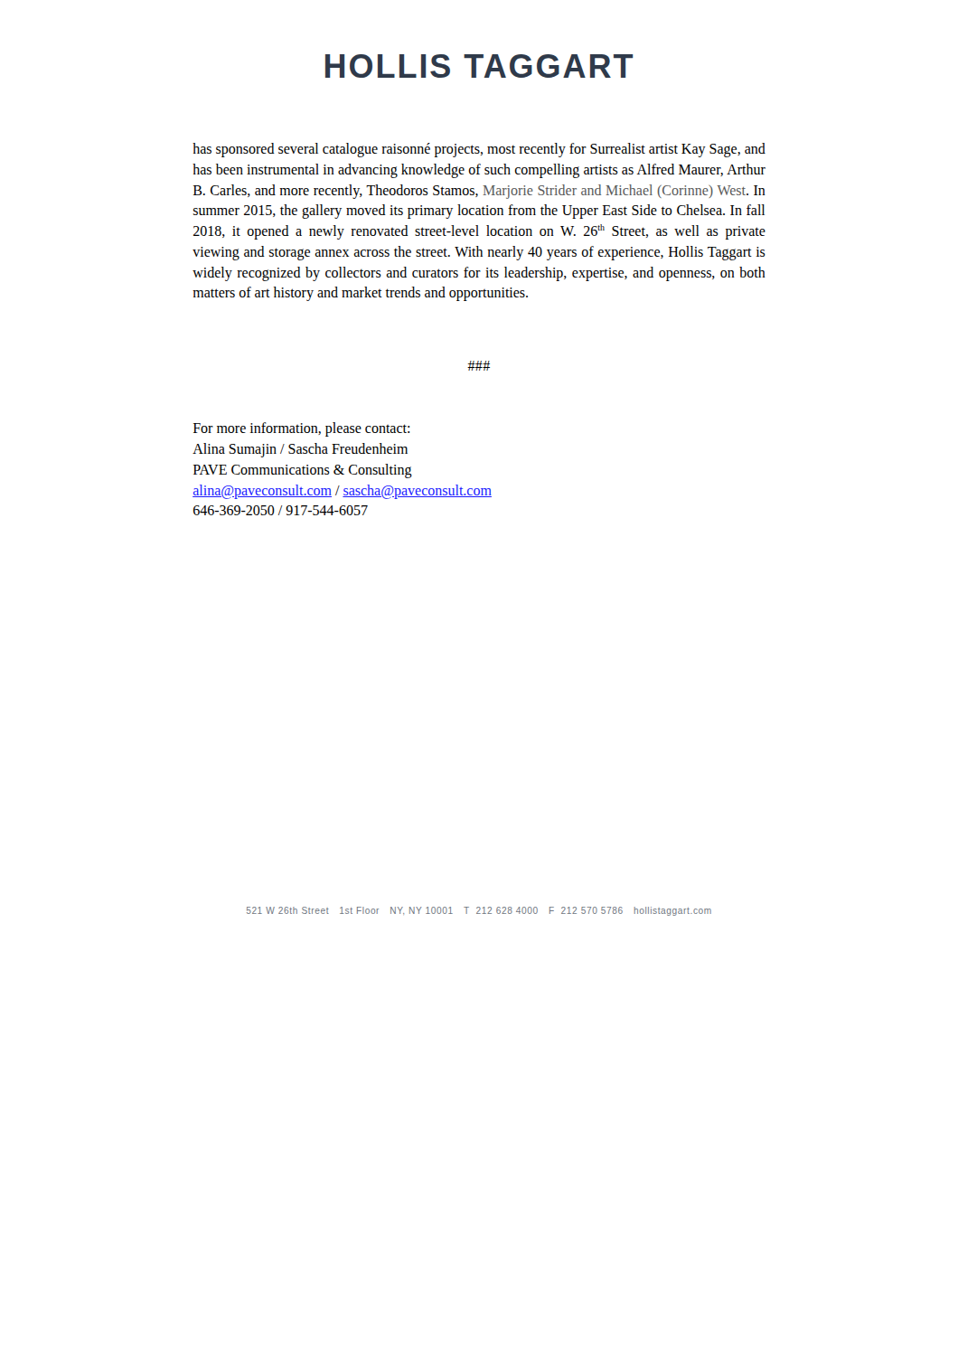HOLLIS TAGGART
has sponsored several catalogue raisonné projects, most recently for Surrealist artist Kay Sage, and has been instrumental in advancing knowledge of such compelling artists as Alfred Maurer, Arthur B. Carles, and more recently, Theodoros Stamos, Marjorie Strider and Michael (Corinne) West. In summer 2015, the gallery moved its primary location from the Upper East Side to Chelsea. In fall 2018, it opened a newly renovated street-level location on W. 26th Street, as well as private viewing and storage annex across the street. With nearly 40 years of experience, Hollis Taggart is widely recognized by collectors and curators for its leadership, expertise, and openness, on both matters of art history and market trends and opportunities.
###
For more information, please contact:
Alina Sumajin / Sascha Freudenheim
PAVE Communications & Consulting
alina@paveconsult.com / sascha@paveconsult.com
646-369-2050 / 917-544-6057
521 W 26th Street 1st Floor NY, NY 10001 T 212 628 4000 F 212 570 5786 hollistaggart.com